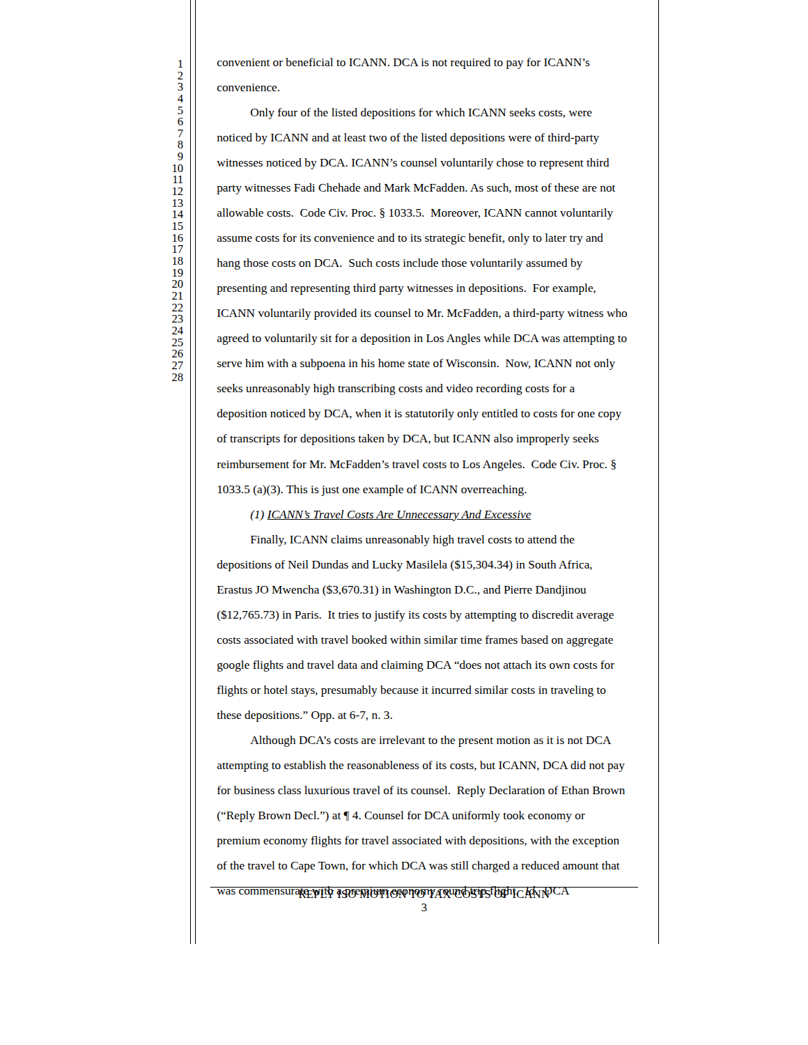1
2
3
4
5
6
7
8
9
10
11
12
13
14
15
16
17
18
19
20
21
22
23
24
25
26
27
28
convenient or beneficial to ICANN. DCA is not required to pay for ICANN’s convenience.
Only four of the listed depositions for which ICANN seeks costs, were noticed by ICANN and at least two of the listed depositions were of third-party witnesses noticed by DCA. ICANN’s counsel voluntarily chose to represent third party witnesses Fadi Chehade and Mark McFadden. As such, most of these are not allowable costs. Code Civ. Proc. § 1033.5. Moreover, ICANN cannot voluntarily assume costs for its convenience and to its strategic benefit, only to later try and hang those costs on DCA. Such costs include those voluntarily assumed by presenting and representing third party witnesses in depositions. For example, ICANN voluntarily provided its counsel to Mr. McFadden, a third-party witness who agreed to voluntarily sit for a deposition in Los Angles while DCA was attempting to serve him with a subpoena in his home state of Wisconsin. Now, ICANN not only seeks unreasonably high transcribing costs and video recording costs for a deposition noticed by DCA, when it is statutorily only entitled to costs for one copy of transcripts for depositions taken by DCA, but ICANN also improperly seeks reimbursement for Mr. McFadden’s travel costs to Los Angeles. Code Civ. Proc. § 1033.5 (a)(3). This is just one example of ICANN overreaching.
(1) ICANN’s Travel Costs Are Unnecessary And Excessive
Finally, ICANN claims unreasonably high travel costs to attend the depositions of Neil Dundas and Lucky Masilela ($15,304.34) in South Africa, Erastus JO Mwencha ($3,670.31) in Washington D.C., and Pierre Dandjinou ($12,765.73) in Paris. It tries to justify its costs by attempting to discredit average costs associated with travel booked within similar time frames based on aggregate google flights and travel data and claiming DCA “does not attach its own costs for flights or hotel stays, presumably because it incurred similar costs in traveling to these depositions.” Opp. at 6-7, n. 3.
Although DCA’s costs are irrelevant to the present motion as it is not DCA attempting to establish the reasonableness of its costs, but ICANN, DCA did not pay for business class luxurious travel of its counsel. Reply Declaration of Ethan Brown (“Reply Brown Decl.”) at ¶ 4. Counsel for DCA uniformly took economy or premium economy flights for travel associated with depositions, with the exception of the travel to Cape Town, for which DCA was still charged a reduced amount that was commensurate with a premium economy round trip flight. Id. DCA
REPLY ISO MOTION TO TAX COSTS OF ICANN
3